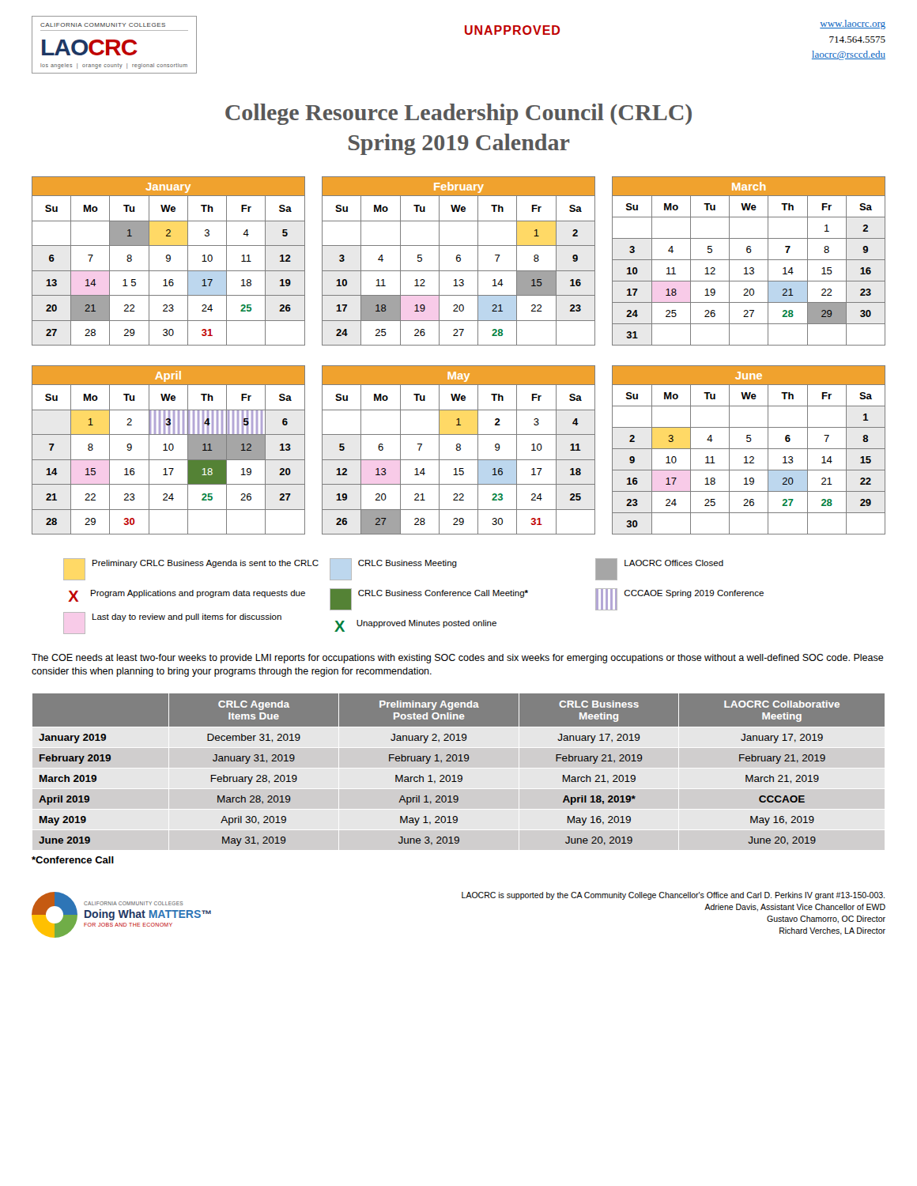CALIFORNIA COMMUNITY COLLEGES
LAO CRC
los angeles | orange county | regional consortium
UNAPPROVED
www.laocrc.org
714.564.5575
laocrc@rsccd.edu
College Resource Leadership Council (CRLC)
Spring 2019 Calendar
January
| Su | Mo | Tu | We | Th | Fr | Sa |
| --- | --- | --- | --- | --- | --- | --- |
| | | 1 | 2 | 3 | 4 | 5 |
| 6 | 7 | 8 | 9 | 10 | 11 | 12 |
| 13 | 14 | 1 5 | 16 | 17 | 18 | 19 |
| 20 | 21 | 22 | 23 | 24 | 25 | 26 |
| 27 | 28 | 29 | 30 | 31 | | |
February
| Su | Mo | Tu | We | Th | Fr | Sa |
| --- | --- | --- | --- | --- | --- | --- |
| | | | | | 1 | 2 |
| 3 | 4 | 5 | 6 | 7 | 8 | 9 |
| 10 | 11 | 12 | 13 | 14 | 15 | 16 |
| 17 | 18 | 19 | 20 | 21 | 22 | 23 |
| 24 | 25 | 26 | 27 | 28 | | |
March
| Su | Mo | Tu | We | Th | Fr | Sa |
| --- | --- | --- | --- | --- | --- | --- |
| | | | | | 1 | 2 |
| 3 | 4 | 5 | 6 | 7 | 8 | 9 |
| 10 | 11 | 12 | 13 | 14 | 15 | 16 |
| 17 | 18 | 19 | 20 | 21 | 22 | 23 |
| 24 | 25 | 26 | 27 | 28 | 29 | 30 |
| 31 | | | | | | |
April
| Su | Mo | Tu | We | Th | Fr | Sa |
| --- | --- | --- | --- | --- | --- | --- |
| | 1 | 2 | 3 | 4 | 5 | 6 |
| 7 | 8 | 9 | 10 | 11 | 12 | 13 |
| 14 | 15 | 16 | 17 | 18 | 19 | 20 |
| 21 | 22 | 23 | 24 | 25 | 26 | 27 |
| 28 | 29 | 30 | | | | |
May
| Su | Mo | Tu | We | Th | Fr | Sa |
| --- | --- | --- | --- | --- | --- | --- |
| | | | 1 | 2 | 3 | 4 |
| 5 | 6 | 7 | 8 | 9 | 10 | 11 |
| 12 | 13 | 14 | 15 | 16 | 17 | 18 |
| 19 | 20 | 21 | 22 | 23 | 24 | 25 |
| 26 | 27 | 28 | 29 | 30 | 31 | |
June
| Su | Mo | Tu | We | Th | Fr | Sa |
| --- | --- | --- | --- | --- | --- | --- |
| | | | | | | 1 |
| 2 | 3 | 4 | 5 | 6 | 7 | 8 |
| 9 | 10 | 11 | 12 | 13 | 14 | 15 |
| 16 | 17 | 18 | 19 | 20 | 21 | 22 |
| 23 | 24 | 25 | 26 | 27 | 28 | 29 |
| 30 | | | | | | |
Preliminary CRLC Business Agenda is sent to the CRLC
X
Program Applications and program data requests due
Last day to review and pull items for discussion
CRLC Business Meeting
CRLC Business Conference Call Meeting*
X
Unapproved Minutes posted online
LAOCRC Offices Closed
CCCAOE Spring 2019 Conference
The COE needs at least two-four weeks to provide LMI reports for occupations with existing SOC codes and six weeks for emerging occupations or those without a well-defined SOC code. Please consider this when planning to bring your programs through the region for recommendation.
| | CRLC Agenda Items Due | Preliminary Agenda Posted Online | CRLC Business Meeting | LAOCRC Collaborative Meeting |
| --- | --- | --- | --- | --- |
| January 2019 | December 31, 2019 | January 2, 2019 | January 17, 2019 | January 17, 2019 |
| February 2019 | January 31, 2019 | February 1, 2019 | February 21, 2019 | February 21, 2019 |
| March 2019 | February 28, 2019 | March 1, 2019 | March 21, 2019 | March 21, 2019 |
| April 2019 | March 28, 2019 | April 1, 2019 | April 18, 2019* | CCCAOE |
| May 2019 | April 30, 2019 | May 1, 2019 | May 16, 2019 | May 16, 2019 |
| June 2019 | May 31, 2019 | June 3, 2019 | June 20, 2019 | June 20, 2019 |
*Conference Call
CALIFORNIA COMMUNITY COLLEGES
Doing What MATTERS™
FOR JOBS AND THE ECONOMY
LAOCRC is supported by the CA Community College Chancellor's Office and Carl D. Perkins IV grant #13-150-003.
Adriene Davis, Assistant Vice Chancellor of EWD
Gustavo Chamorro, OC Director
Richard Verches, LA Director